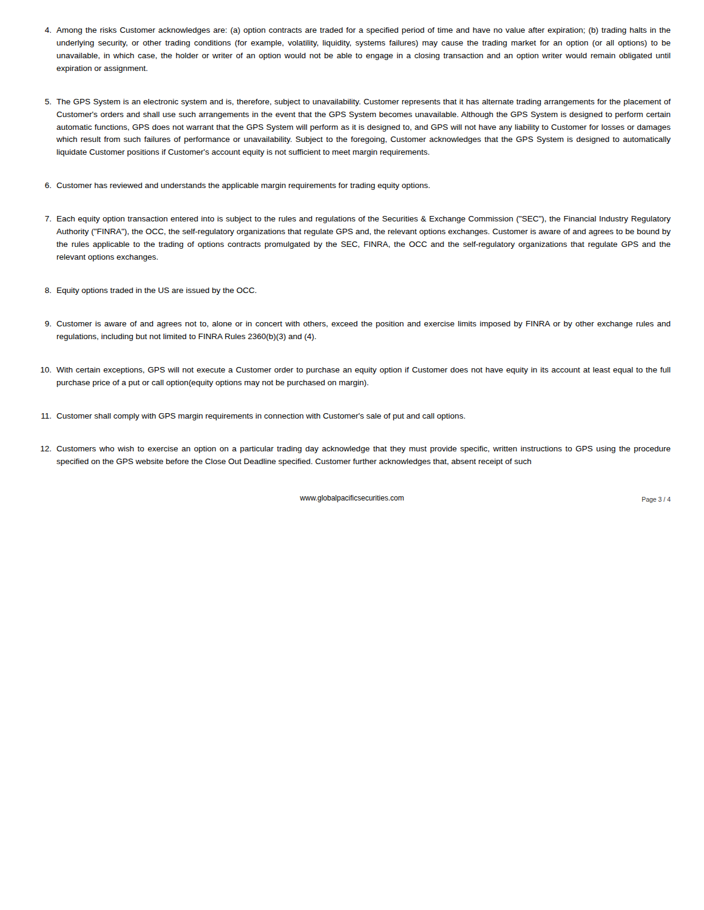4. Among the risks Customer acknowledges are: (a) option contracts are traded for a specified period of time and have no value after expiration; (b) trading halts in the underlying security, or other trading conditions (for example, volatility, liquidity, systems failures) may cause the trading market for an option (or all options) to be unavailable, in which case, the holder or writer of an option would not be able to engage in a closing transaction and an option writer would remain obligated until expiration or assignment.
5. The GPS System is an electronic system and is, therefore, subject to unavailability. Customer represents that it has alternate trading arrangements for the placement of Customer's orders and shall use such arrangements in the event that the GPS System becomes unavailable. Although the GPS System is designed to perform certain automatic functions, GPS does not warrant that the GPS System will perform as it is designed to, and GPS will not have any liability to Customer for losses or damages which result from such failures of performance or unavailability. Subject to the foregoing, Customer acknowledges that the GPS System is designed to automatically liquidate Customer positions if Customer's account equity is not sufficient to meet margin requirements.
6. Customer has reviewed and understands the applicable margin requirements for trading equity options.
7. Each equity option transaction entered into is subject to the rules and regulations of the Securities & Exchange Commission ("SEC"), the Financial Industry Regulatory Authority ("FINRA"), the OCC, the self-regulatory organizations that regulate GPS and, the relevant options exchanges. Customer is aware of and agrees to be bound by the rules applicable to the trading of options contracts promulgated by the SEC, FINRA, the OCC and the self-regulatory organizations that regulate GPS and the relevant options exchanges.
8. Equity options traded in the US are issued by the OCC.
9. Customer is aware of and agrees not to, alone or in concert with others, exceed the position and exercise limits imposed by FINRA or by other exchange rules and regulations, including but not limited to FINRA Rules 2360(b)(3) and (4).
10. With certain exceptions, GPS will not execute a Customer order to purchase an equity option if Customer does not have equity in its account at least equal to the full purchase price of a put or call option(equity options may not be purchased on margin).
11. Customer shall comply with GPS margin requirements in connection with Customer's sale of put and call options.
12. Customers who wish to exercise an option on a particular trading day acknowledge that they must provide specific, written instructions to GPS using the procedure specified on the GPS website before the Close Out Deadline specified. Customer further acknowledges that, absent receipt of such
www.globalpacificsecurities.com
Page 3 / 4